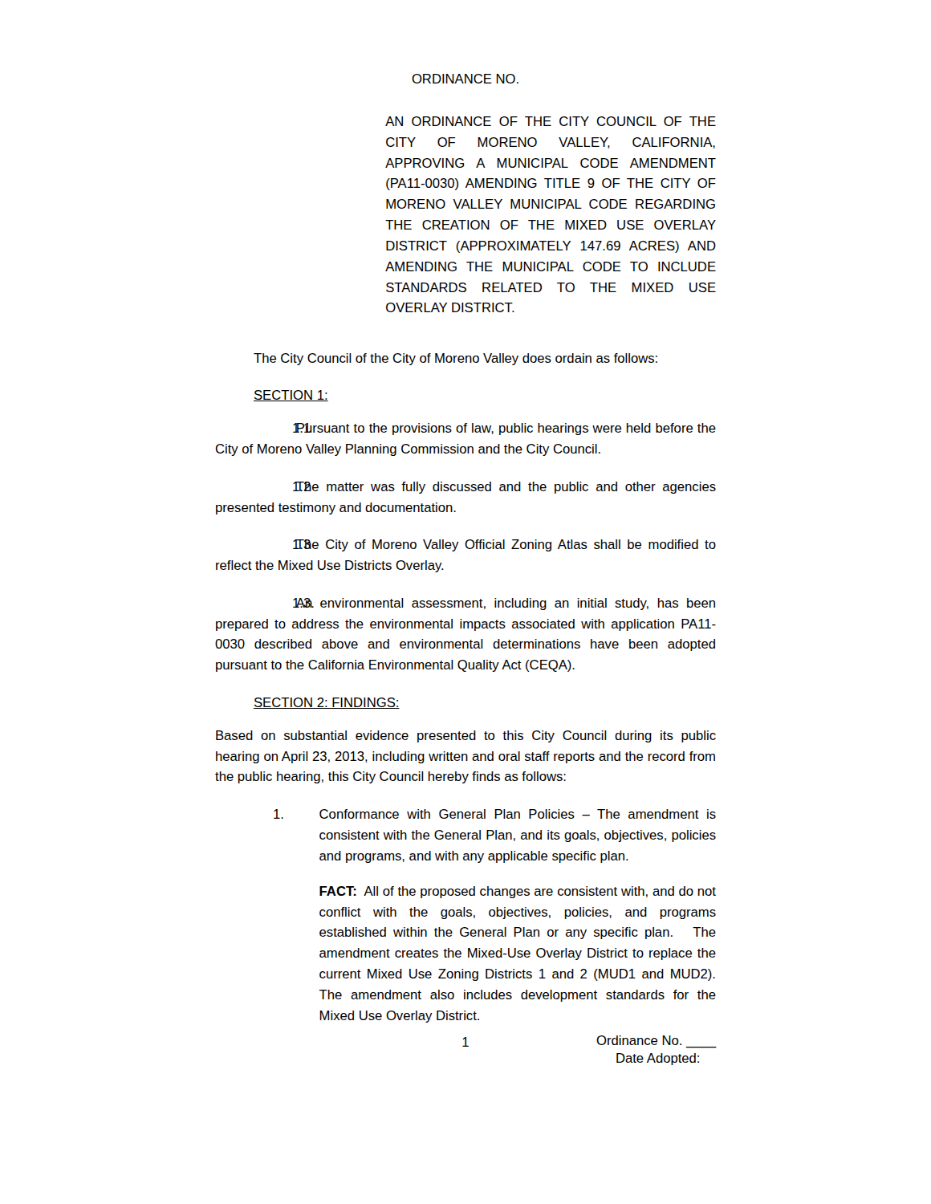ORDINANCE NO.
AN ORDINANCE OF THE CITY COUNCIL OF THE CITY OF MORENO VALLEY, CALIFORNIA, APPROVING A MUNICIPAL CODE AMENDMENT (PA11-0030) AMENDING TITLE 9 OF THE CITY OF MORENO VALLEY MUNICIPAL CODE REGARDING THE CREATION OF THE MIXED USE OVERLAY DISTRICT (APPROXIMATELY 147.69 ACRES) AND AMENDING THE MUNICIPAL CODE TO INCLUDE STANDARDS RELATED TO THE MIXED USE OVERLAY DISTRICT.
The City Council of the City of Moreno Valley does ordain as follows:
SECTION 1:
1.1 Pursuant to the provisions of law, public hearings were held before the City of Moreno Valley Planning Commission and the City Council.
1.2 The matter was fully discussed and the public and other agencies presented testimony and documentation.
1.3 The City of Moreno Valley Official Zoning Atlas shall be modified to reflect the Mixed Use Districts Overlay.
1.3. An environmental assessment, including an initial study, has been prepared to address the environmental impacts associated with application PA11-0030 described above and environmental determinations have been adopted pursuant to the California Environmental Quality Act (CEQA).
SECTION 2: FINDINGS:
Based on substantial evidence presented to this City Council during its public hearing on April 23, 2013, including written and oral staff reports and the record from the public hearing, this City Council hereby finds as follows:
1. Conformance with General Plan Policies – The amendment is consistent with the General Plan, and its goals, objectives, policies and programs, and with any applicable specific plan.
FACT: All of the proposed changes are consistent with, and do not conflict with the goals, objectives, policies, and programs established within the General Plan or any specific plan. The amendment creates the Mixed-Use Overlay District to replace the current Mixed Use Zoning Districts 1 and 2 (MUD1 and MUD2). The amendment also includes development standards for the Mixed Use Overlay District.
1
Ordinance No. ____
Date Adopted: